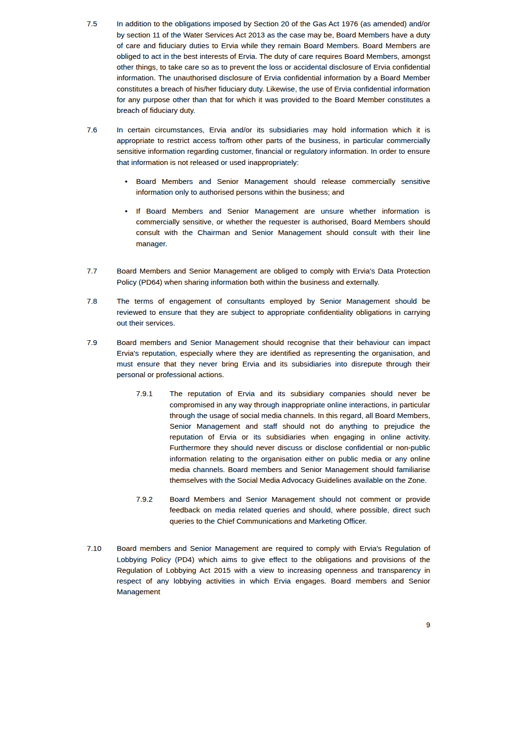7.5
In addition to the obligations imposed by Section 20 of the Gas Act 1976 (as amended) and/or by section 11 of the Water Services Act 2013 as the case may be, Board Members have a duty of care and fiduciary duties to Ervia while they remain Board Members. Board Members are obliged to act in the best interests of Ervia. The duty of care requires Board Members, amongst other things, to take care so as to prevent the loss or accidental disclosure of Ervia confidential information. The unauthorised disclosure of Ervia confidential information by a Board Member constitutes a breach of his/her fiduciary duty. Likewise, the use of Ervia confidential information for any purpose other than that for which it was provided to the Board Member constitutes a breach of fiduciary duty.
7.6
In certain circumstances, Ervia and/or its subsidiaries may hold information which it is appropriate to restrict access to/from other parts of the business, in particular commercially sensitive information regarding customer, financial or regulatory information. In order to ensure that information is not released or used inappropriately:
Board Members and Senior Management should release commercially sensitive information only to authorised persons within the business; and
If Board Members and Senior Management are unsure whether information is commercially sensitive, or whether the requester is authorised, Board Members should consult with the Chairman and Senior Management should consult with their line manager.
7.7
Board Members and Senior Management are obliged to comply with Ervia's Data Protection Policy (PD64) when sharing information both within the business and externally.
7.8
The terms of engagement of consultants employed by Senior Management should be reviewed to ensure that they are subject to appropriate confidentiality obligations in carrying out their services.
7.9
Board members and Senior Management should recognise that their behaviour can impact Ervia's reputation, especially where they are identified as representing the organisation, and must ensure that they never bring Ervia and its subsidiaries into disrepute through their personal or professional actions.
7.9.1
The reputation of Ervia and its subsidiary companies should never be compromised in any way through inappropriate online interactions, in particular through the usage of social media channels. In this regard, all Board Members, Senior Management and staff should not do anything to prejudice the reputation of Ervia or its subsidiaries when engaging in online activity. Furthermore they should never discuss or disclose confidential or non-public information relating to the organisation either on public media or any online media channels. Board members and Senior Management should familiarise themselves with the Social Media Advocacy Guidelines available on the Zone.
7.9.2
Board Members and Senior Management should not comment or provide feedback on media related queries and should, where possible, direct such queries to the Chief Communications and Marketing Officer.
7.10
Board members and Senior Management are required to comply with Ervia's Regulation of Lobbying Policy (PD4) which aims to give effect to the obligations and provisions of the Regulation of Lobbying Act 2015 with a view to increasing openness and transparency in respect of any lobbying activities in which Ervia engages. Board members and Senior Management
9